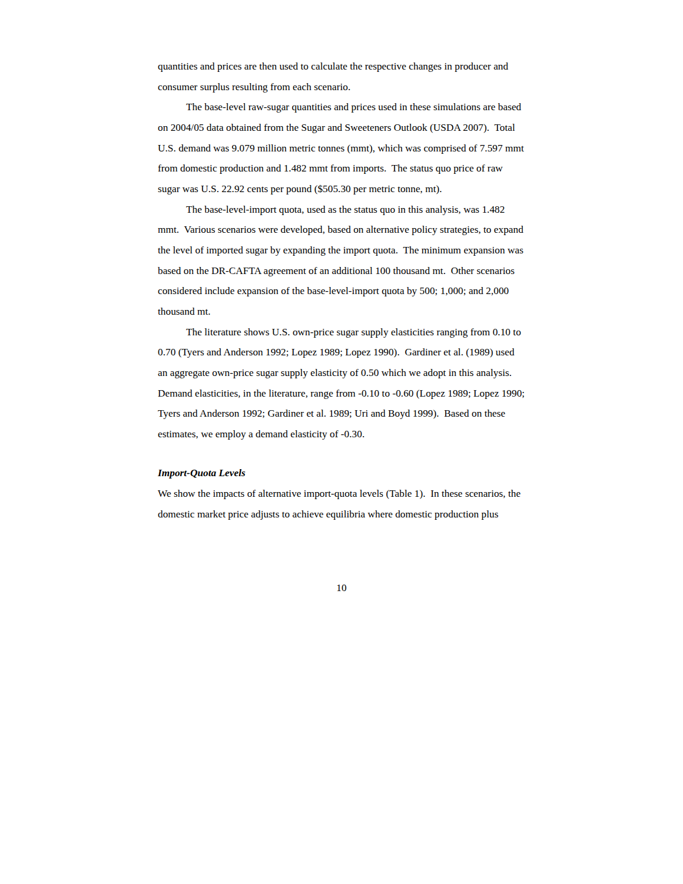quantities and prices are then used to calculate the respective changes in producer and consumer surplus resulting from each scenario.
The base-level raw-sugar quantities and prices used in these simulations are based on 2004/05 data obtained from the Sugar and Sweeteners Outlook (USDA 2007). Total U.S. demand was 9.079 million metric tonnes (mmt), which was comprised of 7.597 mmt from domestic production and 1.482 mmt from imports. The status quo price of raw sugar was U.S. 22.92 cents per pound ($505.30 per metric tonne, mt).
The base-level-import quota, used as the status quo in this analysis, was 1.482 mmt. Various scenarios were developed, based on alternative policy strategies, to expand the level of imported sugar by expanding the import quota. The minimum expansion was based on the DR-CAFTA agreement of an additional 100 thousand mt. Other scenarios considered include expansion of the base-level-import quota by 500; 1,000; and 2,000 thousand mt.
The literature shows U.S. own-price sugar supply elasticities ranging from 0.10 to 0.70 (Tyers and Anderson 1992; Lopez 1989; Lopez 1990). Gardiner et al. (1989) used an aggregate own-price sugar supply elasticity of 0.50 which we adopt in this analysis. Demand elasticities, in the literature, range from -0.10 to -0.60 (Lopez 1989; Lopez 1990; Tyers and Anderson 1992; Gardiner et al. 1989; Uri and Boyd 1999). Based on these estimates, we employ a demand elasticity of -0.30.
Import-Quota Levels
We show the impacts of alternative import-quota levels (Table 1). In these scenarios, the domestic market price adjusts to achieve equilibria where domestic production plus
10